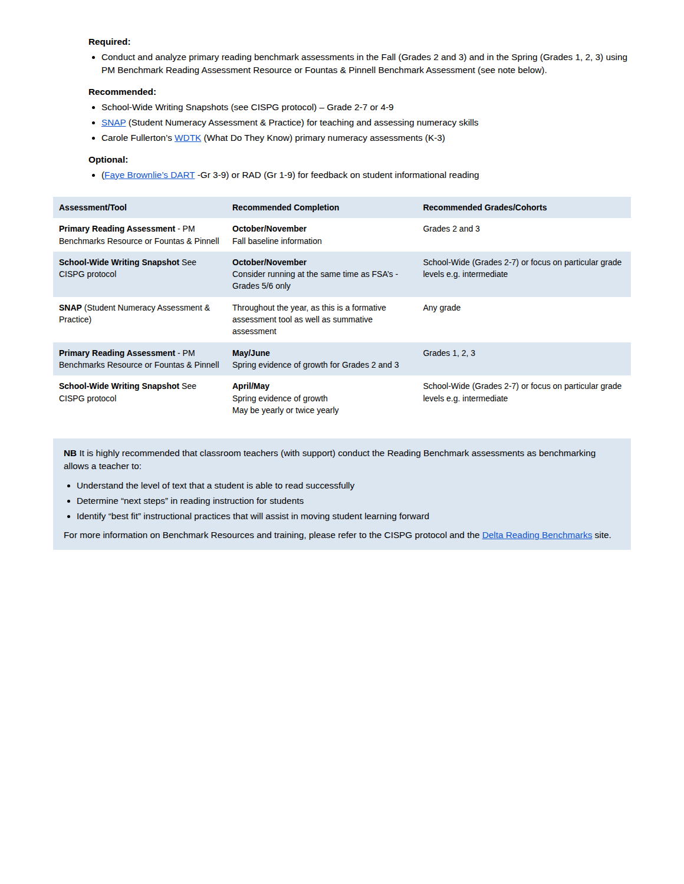Required:
Conduct and analyze primary reading benchmark assessments in the Fall (Grades 2 and 3) and in the Spring (Grades 1, 2, 3) using PM Benchmark Reading Assessment Resource or Fountas & Pinnell Benchmark Assessment (see note below).
Recommended:
School-Wide Writing Snapshots (see CISPG protocol) – Grade 2-7 or 4-9
SNAP (Student Numeracy Assessment & Practice) for teaching and assessing numeracy skills
Carole Fullerton’s WDTK (What Do They Know) primary numeracy assessments (K-3)
Optional:
(Faye Brownlie’s DART -Gr 3-9) or RAD (Gr 1-9) for feedback on student informational reading
| Assessment/Tool | Recommended Completion | Recommended Grades/Cohorts |
| --- | --- | --- |
| Primary Reading Assessment - PM Benchmarks Resource or Fountas & Pinnell | October/November Fall baseline information | Grades 2 and 3 |
| School-Wide Writing Snapshot See CISPG protocol | October/November Consider running at the same time as FSA’s - Grades 5/6 only | School-Wide (Grades 2-7) or focus on particular grade levels e.g. intermediate |
| SNAP (Student Numeracy Assessment & Practice) | Throughout the year, as this is a formative assessment tool as well as summative assessment | Any grade |
| Primary Reading Assessment - PM Benchmarks Resource or Fountas & Pinnell | May/June Spring evidence of growth for Grades 2 and 3 | Grades 1, 2, 3 |
| School-Wide Writing Snapshot See CISPG protocol | April/May Spring evidence of growth May be yearly or twice yearly | School-Wide (Grades 2-7) or focus on particular grade levels e.g. intermediate |
NB It is highly recommended that classroom teachers (with support) conduct the Reading Benchmark assessments as benchmarking allows a teacher to:
Understand the level of text that a student is able to read successfully
Determine “next steps” in reading instruction for students
Identify “best fit” instructional practices that will assist in moving student learning forward
For more information on Benchmark Resources and training, please refer to the CISPG protocol and the Delta Reading Benchmarks site.